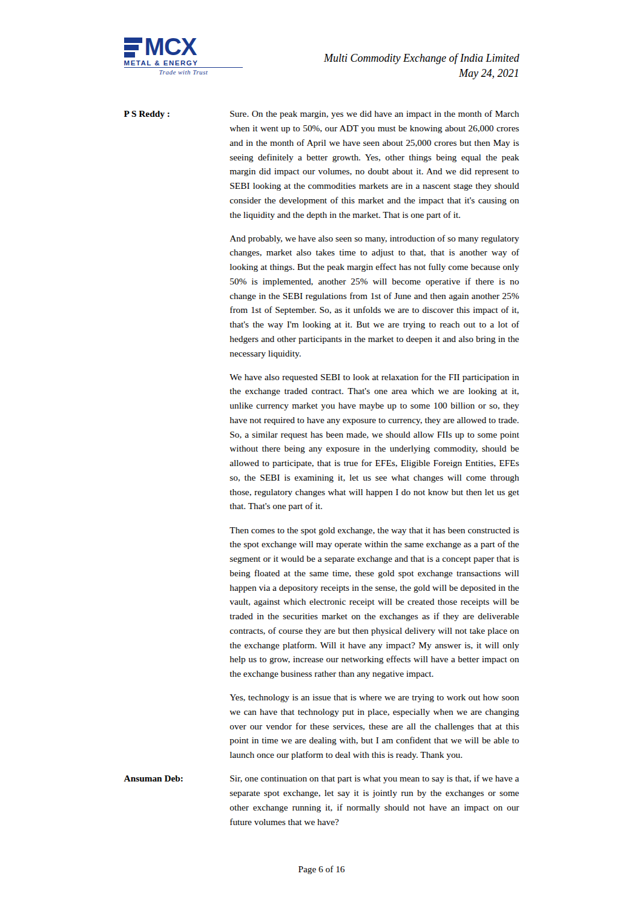MCX
METAL & ENERGY
Trade with Trust
Multi Commodity Exchange of India Limited
May 24, 2021
P S Reddy :
Sure. On the peak margin, yes we did have an impact in the month of March when it went up to 50%, our ADT you must be knowing about 26,000 crores and in the month of April we have seen about 25,000 crores but then May is seeing definitely a better growth. Yes, other things being equal the peak margin did impact our volumes, no doubt about it. And we did represent to SEBI looking at the commodities markets are in a nascent stage they should consider the development of this market and the impact that it's causing on the liquidity and the depth in the market. That is one part of it.
And probably, we have also seen so many, introduction of so many regulatory changes, market also takes time to adjust to that, that is another way of looking at things. But the peak margin effect has not fully come because only 50% is implemented, another 25% will become operative if there is no change in the SEBI regulations from 1st of June and then again another 25% from 1st of September. So, as it unfolds we are to discover this impact of it, that's the way I'm looking at it. But we are trying to reach out to a lot of hedgers and other participants in the market to deepen it and also bring in the necessary liquidity.
We have also requested SEBI to look at relaxation for the FII participation in the exchange traded contract. That's one area which we are looking at it, unlike currency market you have maybe up to some 100 billion or so, they have not required to have any exposure to currency, they are allowed to trade. So, a similar request has been made, we should allow FIIs up to some point without there being any exposure in the underlying commodity, should be allowed to participate, that is true for EFEs, Eligible Foreign Entities, EFEs so, the SEBI is examining it, let us see what changes will come through those, regulatory changes what will happen I do not know but then let us get that. That's one part of it.
Then comes to the spot gold exchange, the way that it has been constructed is the spot exchange will may operate within the same exchange as a part of the segment or it would be a separate exchange and that is a concept paper that is being floated at the same time, these gold spot exchange transactions will happen via a depository receipts in the sense, the gold will be deposited in the vault, against which electronic receipt will be created those receipts will be traded in the securities market on the exchanges as if they are deliverable contracts, of course they are but then physical delivery will not take place on the exchange platform. Will it have any impact? My answer is, it will only help us to grow, increase our networking effects will have a better impact on the exchange business rather than any negative impact.
Yes, technology is an issue that is where we are trying to work out how soon we can have that technology put in place, especially when we are changing over our vendor for these services, these are all the challenges that at this point in time we are dealing with, but I am confident that we will be able to launch once our platform to deal with this is ready. Thank you.
Ansuman Deb:
Sir, one continuation on that part is what you mean to say is that, if we have a separate spot exchange, let say it is jointly run by the exchanges or some other exchange running it, if normally should not have an impact on our future volumes that we have?
Page 6 of 16